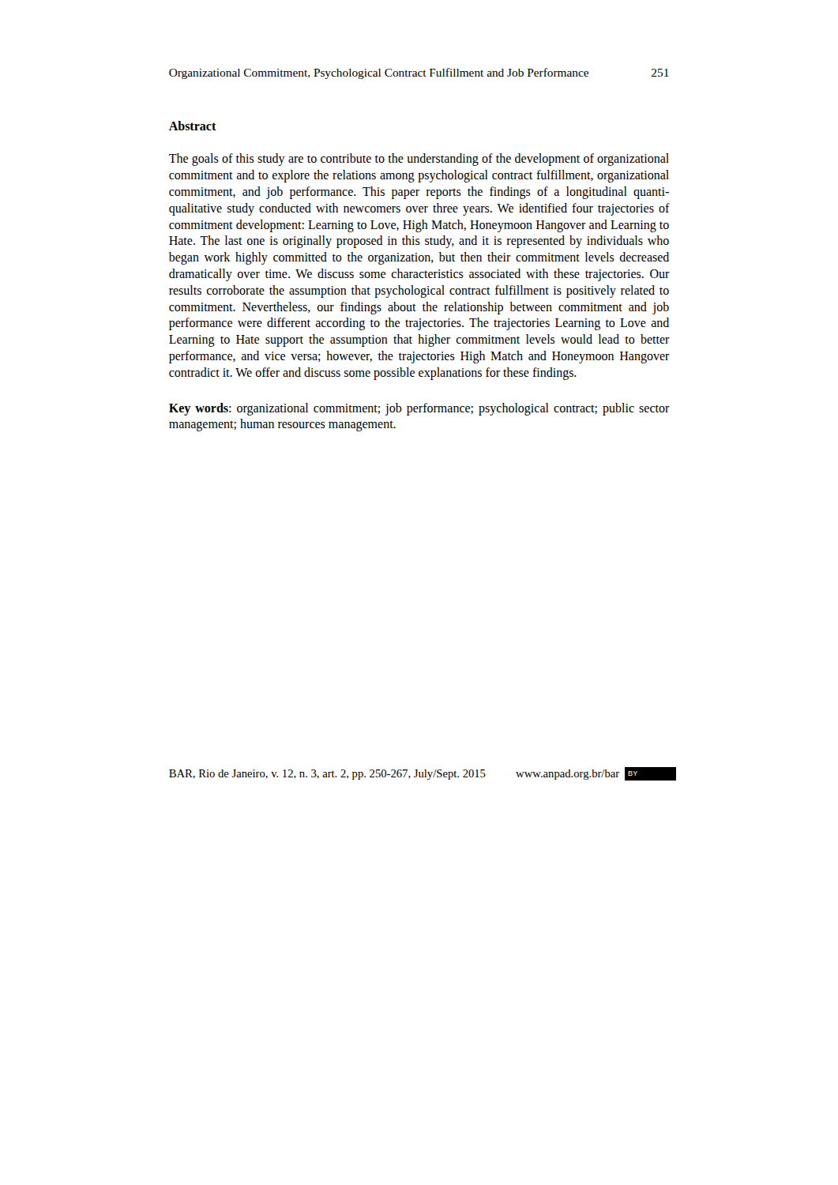Organizational Commitment, Psychological Contract Fulfillment and Job Performance 251
Abstract
The goals of this study are to contribute to the understanding of the development of organizational commitment and to explore the relations among psychological contract fulfillment, organizational commitment, and job performance. This paper reports the findings of a longitudinal quanti-qualitative study conducted with newcomers over three years. We identified four trajectories of commitment development: Learning to Love, High Match, Honeymoon Hangover and Learning to Hate. The last one is originally proposed in this study, and it is represented by individuals who began work highly committed to the organization, but then their commitment levels decreased dramatically over time. We discuss some characteristics associated with these trajectories. Our results corroborate the assumption that psychological contract fulfillment is positively related to commitment. Nevertheless, our findings about the relationship between commitment and job performance were different according to the trajectories. The trajectories Learning to Love and Learning to Hate support the assumption that higher commitment levels would lead to better performance, and vice versa; however, the trajectories High Match and Honeymoon Hangover contradict it. We offer and discuss some possible explanations for these findings.
Key words: organizational commitment; job performance; psychological contract; public sector management; human resources management.
BAR, Rio de Janeiro, v. 12, n. 3, art. 2, pp. 250-267, July/Sept. 2015 www.anpad.org.br/bar BY